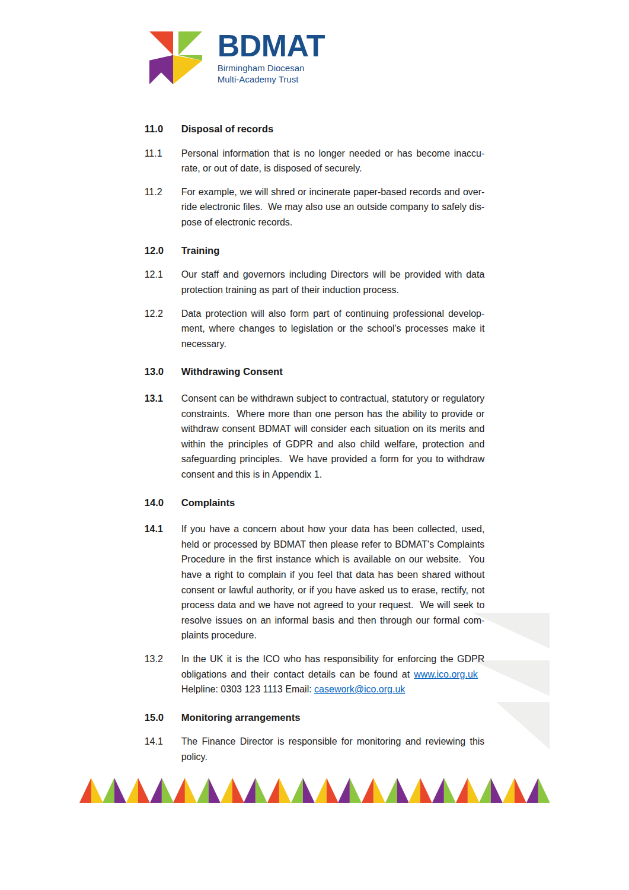BDMAT Birmingham Diocesan
Multi-Academy Trust
11.0
Disposal of records
11.1
Personal information that is no longer needed or has become inaccurate, or out of date, is disposed of securely.
11.2
For example, we will shred or incinerate paper-based records and override electronic files. We may also use an outside company to safely dispose of electronic records.
12.0
Training
12.1
Our staff and governors including Directors will be provided with data protection training as part of their induction process.
12.2
Data protection will also form part of continuing professional development, where changes to legislation or the school's processes make it necessary.
13.0
Withdrawing Consent
13.1
Consent can be withdrawn subject to contractual, statutory or regulatory constraints. Where more than one person has the ability to provide or withdraw consent BDMAT will consider each situation on its merits and within the principles of GDPR and also child welfare, protection and safeguarding principles. We have provided a form for you to withdraw consent and this is in Appendix 1.
14.0
Complaints
14.1
If you have a concern about how your data has been collected, used, held or processed by BDMAT then please refer to BDMAT's Complaints Procedure in the first instance which is available on our website. You have a right to complain if you feel that data has been shared without consent or lawful authority, or if you have asked us to erase, rectify, not process data and we have not agreed to your request. We will seek to resolve issues on an informal basis and then through our formal complaints procedure.
13.2
In the UK it is the ICO who has responsibility for enforcing the GDPR obligations and their contact details can be found at www.ico.org.uk Helpline: 0303 123 1113 Email: casework@ico.org.uk
15.0
Monitoring arrangements
14.1
The Finance Director is responsible for monitoring and reviewing this policy.